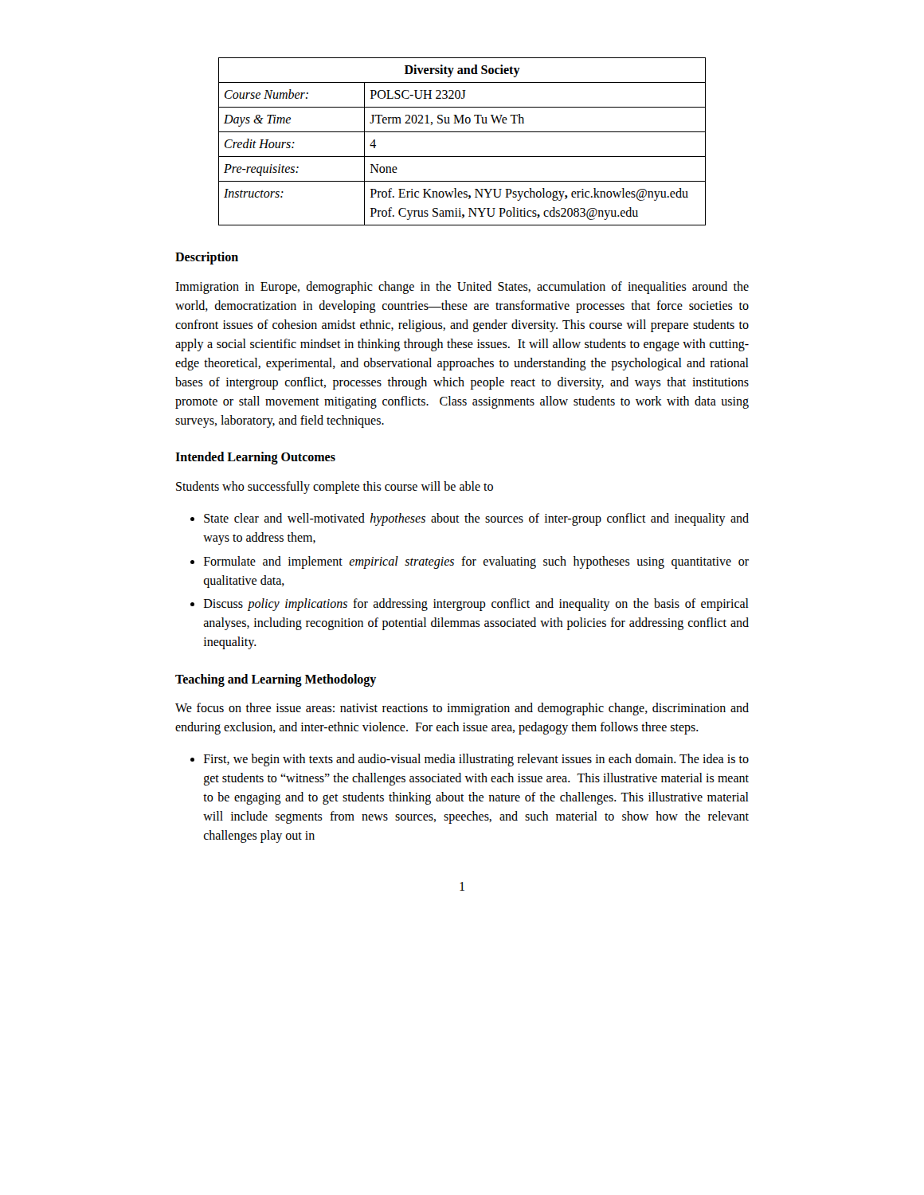| Diversity and Society |
| Course Number: | POLSC-UH 2320J |
| Days & Time | JTerm 2021, Su Mo Tu We Th |
| Credit Hours: | 4 |
| Pre-requisites: | None |
| Instructors: | Prof. Eric Knowles , NYU Psychology , eric.knowles@nyu.edu Prof. Cyrus Samii , NYU Politics , cds2083@nyu.edu |
Description
Immigration in Europe, demographic change in the United States, accumulation of inequalities around the world, democratization in developing countries—these are transformative processes that force societies to confront issues of cohesion amidst ethnic, religious, and gender diversity. This course will prepare students to apply a social scientific mindset in thinking through these issues. It will allow students to engage with cutting-edge theoretical, experimental, and observational approaches to understanding the psychological and rational bases of intergroup conflict, processes through which people react to diversity, and ways that institutions promote or stall movement mitigating conflicts. Class assignments allow students to work with data using surveys, laboratory, and field techniques.
Intended Learning Outcomes
Students who successfully complete this course will be able to
State clear and well-motivated hypotheses about the sources of inter-group conflict and inequality and ways to address them,
Formulate and implement empirical strategies for evaluating such hypotheses using quantitative or qualitative data,
Discuss policy implications for addressing intergroup conflict and inequality on the basis of empirical analyses, including recognition of potential dilemmas associated with policies for addressing conflict and inequality.
Teaching and Learning Methodology
We focus on three issue areas: nativist reactions to immigration and demographic change, discrimination and enduring exclusion, and inter-ethnic violence. For each issue area, pedagogy them follows three steps.
First, we begin with texts and audio-visual media illustrating relevant issues in each domain. The idea is to get students to “witness” the challenges associated with each issue area. This illustrative material is meant to be engaging and to get students thinking about the nature of the challenges. This illustrative material will include segments from news sources, speeches, and such material to show how the relevant challenges play out in
1